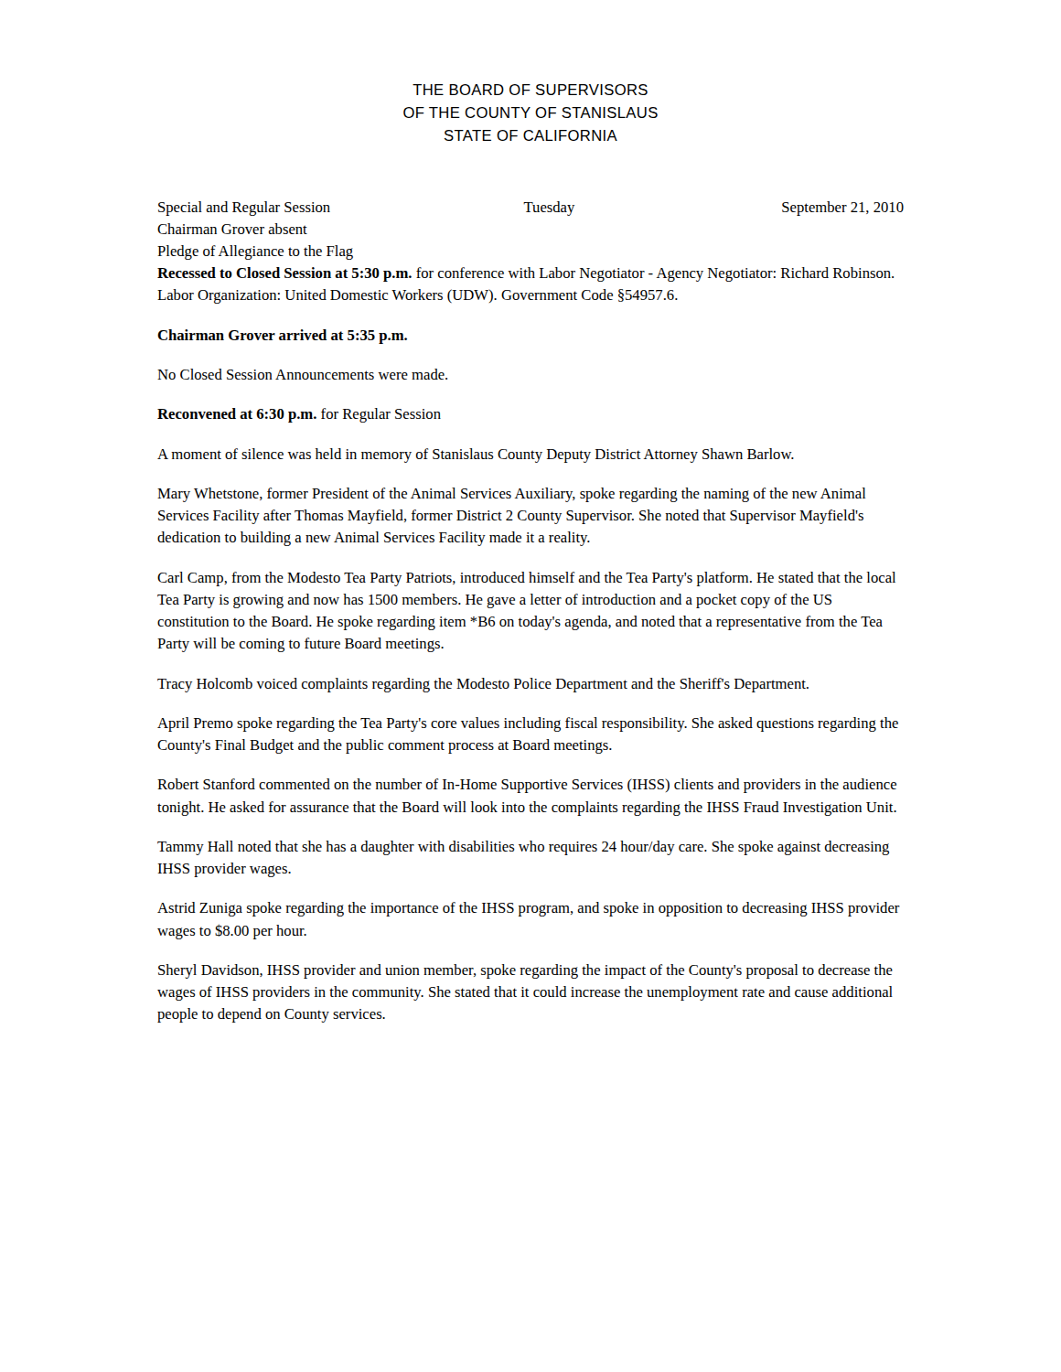THE BOARD OF SUPERVISORS
OF THE COUNTY OF STANISLAUS
STATE OF CALIFORNIA
| Special and Regular Session | Tuesday | September 21, 2010 |
Chairman Grover absent
Pledge of Allegiance to the Flag
Recessed to Closed Session at 5:30 p.m. for conference with Labor Negotiator - Agency Negotiator: Richard Robinson. Labor Organization: United Domestic Workers (UDW). Government Code §54957.6.
Chairman Grover arrived at 5:35 p.m.
No Closed Session Announcements were made.
Reconvened at 6:30 p.m. for Regular Session
A moment of silence was held in memory of Stanislaus County Deputy District Attorney Shawn Barlow.
Mary Whetstone, former President of the Animal Services Auxiliary, spoke regarding the naming of the new Animal Services Facility after Thomas Mayfield, former District 2 County Supervisor. She noted that Supervisor Mayfield's dedication to building a new Animal Services Facility made it a reality.
Carl Camp, from the Modesto Tea Party Patriots, introduced himself and the Tea Party's platform. He stated that the local Tea Party is growing and now has 1500 members. He gave a letter of introduction and a pocket copy of the US constitution to the Board. He spoke regarding item *B6 on today's agenda, and noted that a representative from the Tea Party will be coming to future Board meetings.
Tracy Holcomb voiced complaints regarding the Modesto Police Department and the Sheriff's Department.
April Premo spoke regarding the Tea Party's core values including fiscal responsibility. She asked questions regarding the County's Final Budget and the public comment process at Board meetings.
Robert Stanford commented on the number of In-Home Supportive Services (IHSS) clients and providers in the audience tonight. He asked for assurance that the Board will look into the complaints regarding the IHSS Fraud Investigation Unit.
Tammy Hall noted that she has a daughter with disabilities who requires 24 hour/day care. She spoke against decreasing IHSS provider wages.
Astrid Zuniga spoke regarding the importance of the IHSS program, and spoke in opposition to decreasing IHSS provider wages to $8.00 per hour.
Sheryl Davidson, IHSS provider and union member, spoke regarding the impact of the County's proposal to decrease the wages of IHSS providers in the community. She stated that it could increase the unemployment rate and cause additional people to depend on County services.